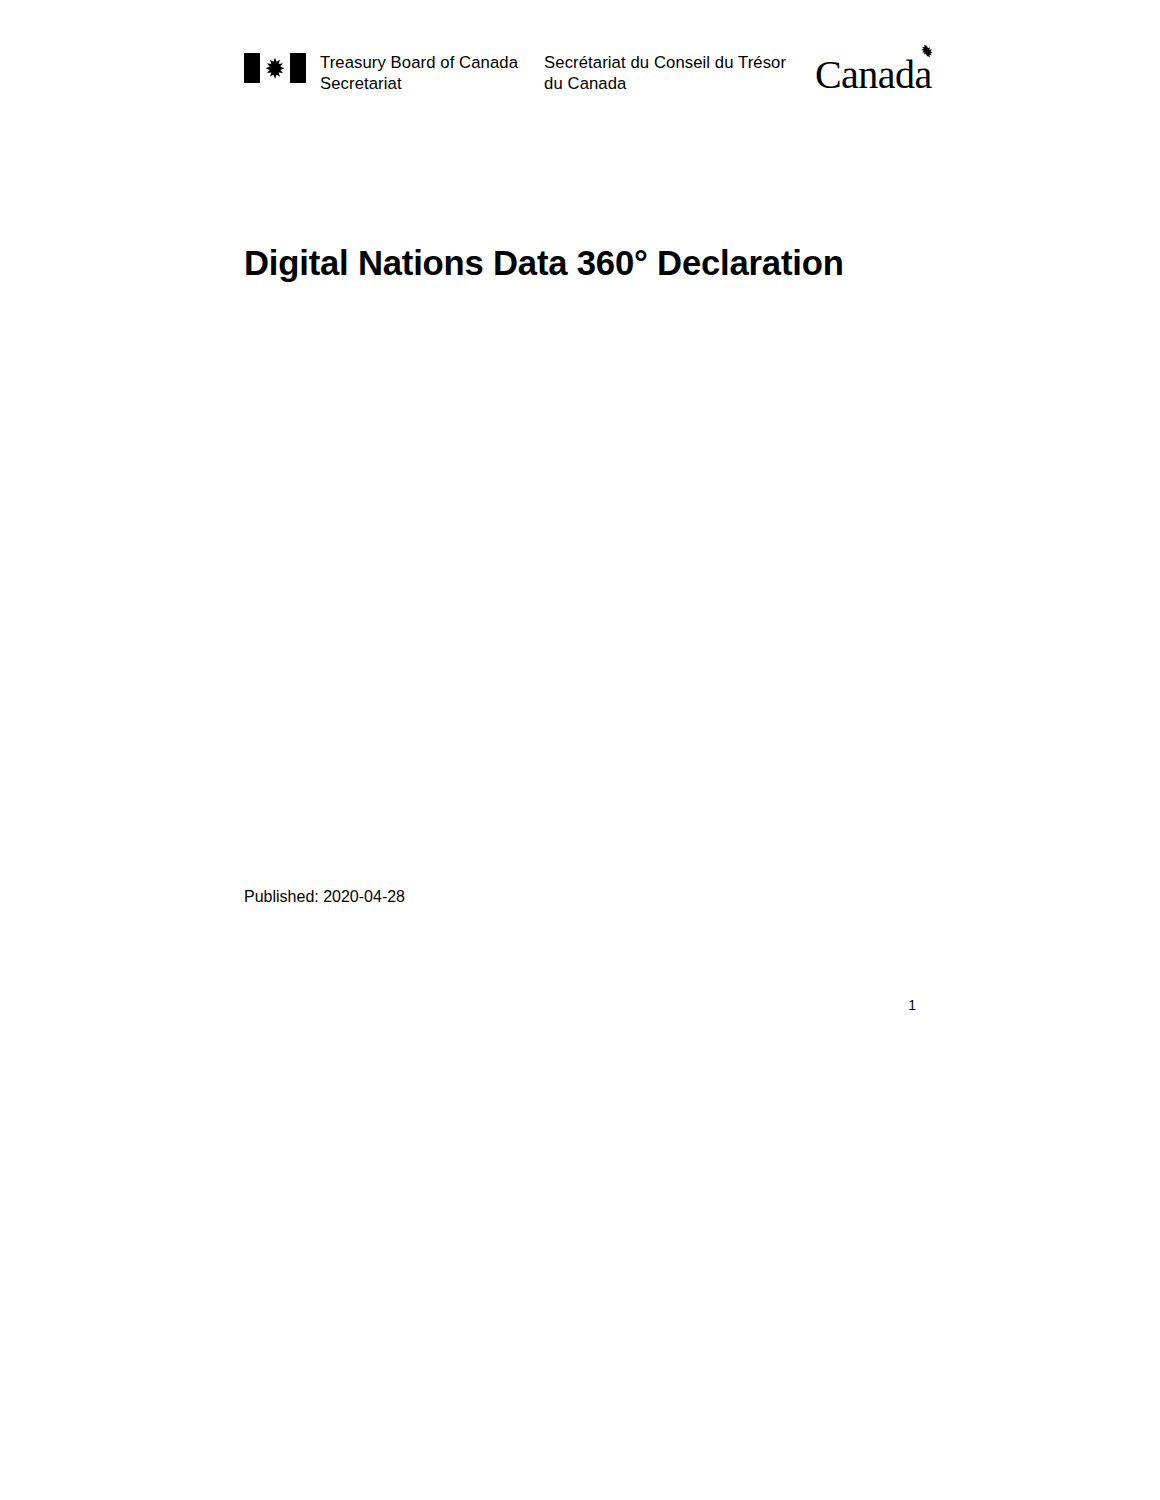Treasury Board of Canada
Secretariat Secrétariat du Conseil du Trésor
du Canada
Canada
Digital Nations Data 360° Declaration
Published: 2020-04-28
1